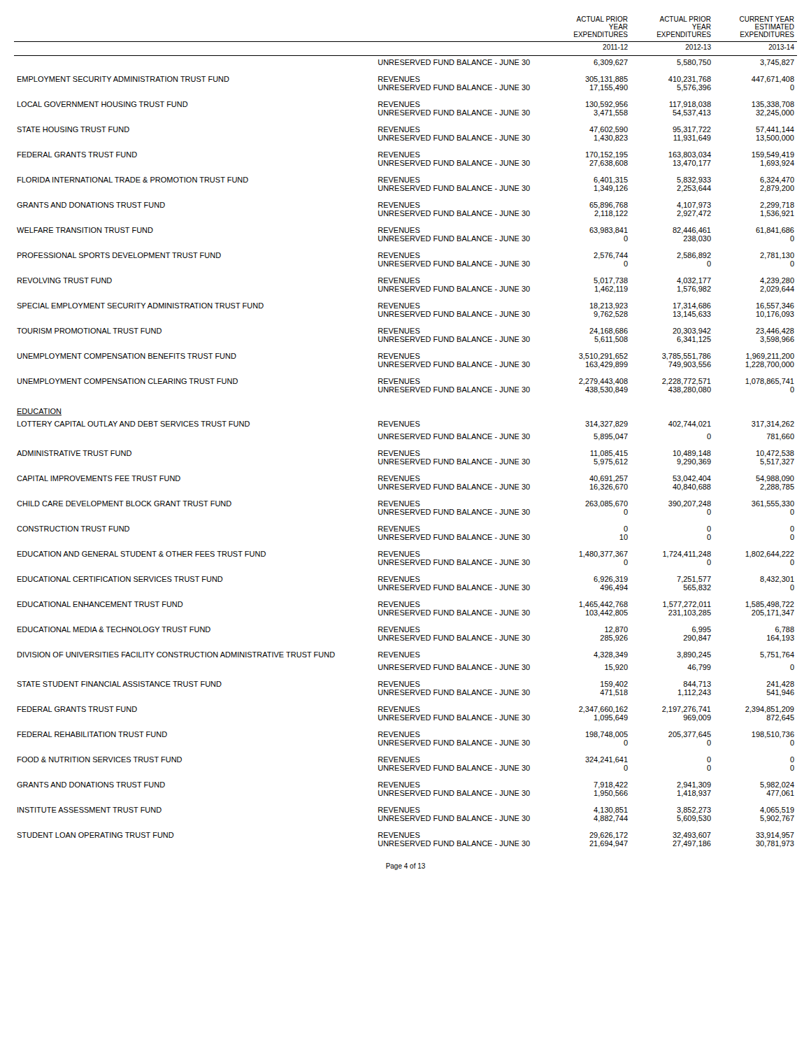| | | ACTUAL PRIOR YEAR EXPENDITURES | ACTUAL PRIOR YEAR EXPENDITURES | CURRENT YEAR ESTIMATED EXPENDITURES |
| --- | --- | --- | --- | --- |
| | | 2011-12 | 2012-13 | 2013-14 |
| | UNRESERVED FUND BALANCE - JUNE 30 | 6,309,627 | 5,580,750 | 3,745,827 |
| EMPLOYMENT SECURITY ADMINISTRATION TRUST FUND | REVENUES UNRESERVED FUND BALANCE - JUNE 30 | 305,131,885 17,155,490 | 410,231,768 5,576,396 | 447,671,408 0 |
| LOCAL GOVERNMENT HOUSING TRUST FUND | REVENUES UNRESERVED FUND BALANCE - JUNE 30 | 130,592,956 3,471,558 | 117,918,038 54,537,413 | 135,338,708 32,245,000 |
| STATE HOUSING TRUST FUND | REVENUES UNRESERVED FUND BALANCE - JUNE 30 | 47,602,590 1,430,823 | 95,317,722 11,931,649 | 57,441,144 13,500,000 |
| FEDERAL GRANTS TRUST FUND | REVENUES UNRESERVED FUND BALANCE - JUNE 30 | 170,152,195 27,638,608 | 163,803,034 13,470,177 | 159,549,419 1,693,924 |
| FLORIDA INTERNATIONAL TRADE & PROMOTION TRUST FUND | REVENUES UNRESERVED FUND BALANCE - JUNE 30 | 6,401,315 1,349,126 | 5,832,933 2,253,644 | 6,324,470 2,879,200 |
| GRANTS AND DONATIONS TRUST FUND | REVENUES UNRESERVED FUND BALANCE - JUNE 30 | 65,896,768 2,118,122 | 4,107,973 2,927,472 | 2,299,718 1,536,921 |
| WELFARE TRANSITION TRUST FUND | REVENUES UNRESERVED FUND BALANCE - JUNE 30 | 63,983,841 0 | 82,446,461 238,030 | 61,841,686 0 |
| PROFESSIONAL SPORTS DEVELOPMENT TRUST FUND | REVENUES UNRESERVED FUND BALANCE - JUNE 30 | 2,576,744 0 | 2,586,892 0 | 2,781,130 0 |
| REVOLVING TRUST FUND | REVENUES UNRESERVED FUND BALANCE - JUNE 30 | 5,017,738 1,462,119 | 4,032,177 1,576,982 | 4,239,280 2,029,644 |
| SPECIAL EMPLOYMENT SECURITY ADMINISTRATION TRUST FUND | REVENUES UNRESERVED FUND BALANCE - JUNE 30 | 18,213,923 9,762,528 | 17,314,686 13,145,633 | 16,557,346 10,176,093 |
| TOURISM PROMOTIONAL TRUST FUND | REVENUES UNRESERVED FUND BALANCE - JUNE 30 | 24,168,686 5,611,508 | 20,303,942 6,341,125 | 23,446,428 3,598,966 |
| UNEMPLOYMENT COMPENSATION BENEFITS TRUST FUND | REVENUES UNRESERVED FUND BALANCE - JUNE 30 | 3,510,291,652 163,429,899 | 3,785,551,786 749,903,556 | 1,969,211,200 1,228,700,000 |
| UNEMPLOYMENT COMPENSATION CLEARING TRUST FUND | REVENUES UNRESERVED FUND BALANCE - JUNE 30 | 2,279,443,408 438,530,849 | 2,228,772,571 438,280,080 | 1,078,865,741 0 |
| EDUCATION | | | | |
| LOTTERY CAPITAL OUTLAY AND DEBT SERVICES TRUST FUND | REVENUES | 314,327,829 | 402,744,021 | 317,314,262 |
| | UNRESERVED FUND BALANCE - JUNE 30 | 5,895,047 | 0 | 781,660 |
| ADMINISTRATIVE TRUST FUND | REVENUES UNRESERVED FUND BALANCE - JUNE 30 | 11,085,415 5,975,612 | 10,489,148 9,290,369 | 10,472,538 5,517,327 |
| CAPITAL IMPROVEMENTS FEE TRUST FUND | REVENUES UNRESERVED FUND BALANCE - JUNE 30 | 40,691,257 16,326,670 | 53,042,404 40,840,688 | 54,988,090 2,288,785 |
| CHILD CARE DEVELOPMENT BLOCK GRANT TRUST FUND | REVENUES UNRESERVED FUND BALANCE - JUNE 30 | 263,085,670 0 | 390,207,248 0 | 361,555,330 0 |
| CONSTRUCTION TRUST FUND | REVENUES UNRESERVED FUND BALANCE - JUNE 30 | 0 10 | 0 0 | 0 0 |
| EDUCATION AND GENERAL STUDENT & OTHER FEES TRUST FUND | REVENUES UNRESERVED FUND BALANCE - JUNE 30 | 1,480,377,367 0 | 1,724,411,248 0 | 1,802,644,222 0 |
| EDUCATIONAL CERTIFICATION SERVICES TRUST FUND | REVENUES UNRESERVED FUND BALANCE - JUNE 30 | 6,926,319 496,494 | 7,251,577 565,832 | 8,432,301 0 |
| EDUCATIONAL ENHANCEMENT TRUST FUND | REVENUES UNRESERVED FUND BALANCE - JUNE 30 | 1,465,442,768 103,442,805 | 1,577,272,011 231,103,285 | 1,585,498,722 205,171,347 |
| EDUCATIONAL MEDIA & TECHNOLOGY TRUST FUND | REVENUES UNRESERVED FUND BALANCE - JUNE 30 | 12,870 285,926 | 6,995 290,847 | 6,788 164,193 |
| DIVISION OF UNIVERSITIES FACILITY CONSTRUCTION ADMINISTRATIVE TRUST FUND | REVENUES | 4,328,349 | 3,890,245 | 5,751,764 |
| | UNRESERVED FUND BALANCE - JUNE 30 | 15,920 | 46,799 | 0 |
| STATE STUDENT FINANCIAL ASSISTANCE TRUST FUND | REVENUES UNRESERVED FUND BALANCE - JUNE 30 | 159,402 471,518 | 844,713 1,112,243 | 241,428 541,946 |
| FEDERAL GRANTS TRUST FUND | REVENUES UNRESERVED FUND BALANCE - JUNE 30 | 2,347,660,162 1,095,649 | 2,197,276,741 969,009 | 2,394,851,209 872,645 |
| FEDERAL REHABILITATION TRUST FUND | REVENUES UNRESERVED FUND BALANCE - JUNE 30 | 198,748,005 0 | 205,377,645 0 | 198,510,736 0 |
| FOOD & NUTRITION SERVICES TRUST FUND | REVENUES UNRESERVED FUND BALANCE - JUNE 30 | 324,241,641 0 | 0 0 | 0 0 |
| GRANTS AND DONATIONS TRUST FUND | REVENUES UNRESERVED FUND BALANCE - JUNE 30 | 7,918,422 1,950,566 | 2,941,309 1,418,937 | 5,982,024 477,061 |
| INSTITUTE ASSESSMENT TRUST FUND | REVENUES UNRESERVED FUND BALANCE - JUNE 30 | 4,130,851 4,882,744 | 3,852,273 5,609,530 | 4,065,519 5,902,767 |
| STUDENT LOAN OPERATING TRUST FUND | REVENUES UNRESERVED FUND BALANCE - JUNE 30 | 29,626,172 21,694,947 | 32,493,607 27,497,186 | 33,914,957 30,781,973 |
Page 4 of 13